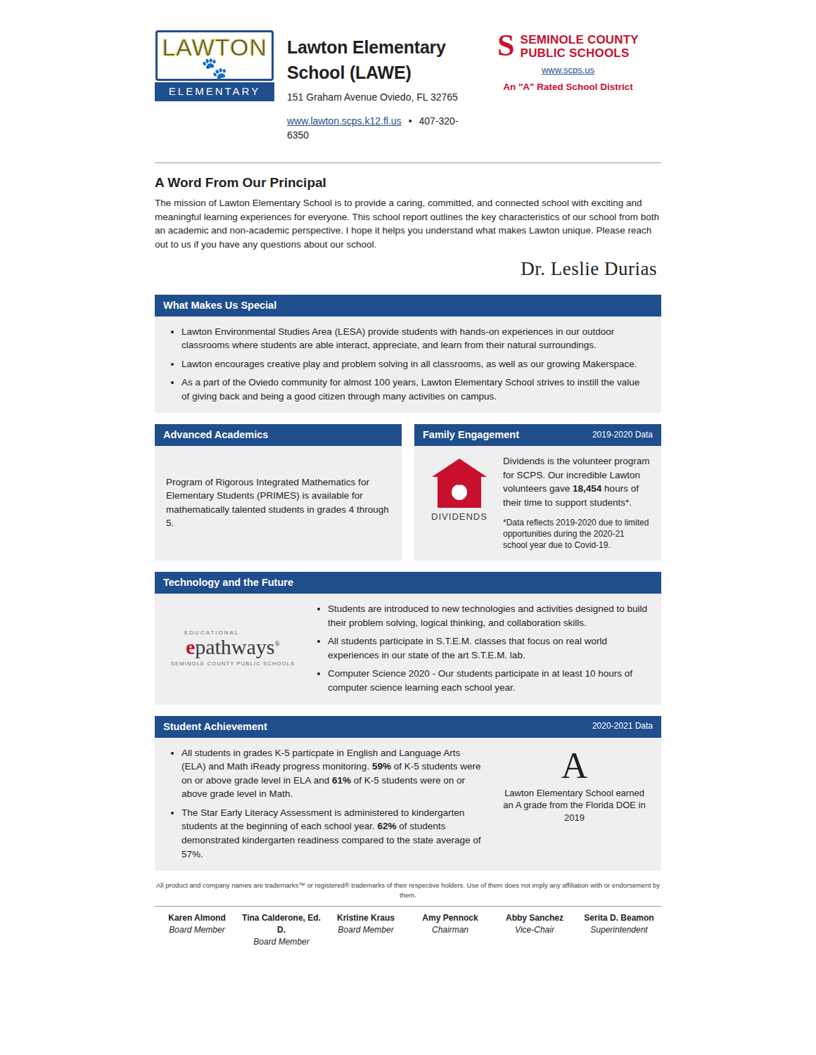LAWTON 🐾
ELEMENTARY
Lawton Elementary School (LAWE)
151 Graham Avenue Oviedo, FL 32765
www.lawton.scps.k12.fl.us•407-320-6350
S SEMINOLE COUNTY
PUBLIC SCHOOLS
www.scps.us
An "A" Rated School District
A Word From Our Principal
The mission of Lawton Elementary School is to provide a caring, committed, and connected school with exciting and meaningful learning experiences for everyone. This school report outlines the key characteristics of our school from both an academic and non-academic perspective. I hope it helps you understand what makes Lawton unique. Please reach out to us if you have any questions about our school.
Dr. Leslie Durias
What Makes Us Special
Lawton Environmental Studies Area (LESA) provide students with hands-on experiences in our outdoor classrooms where students are able interact, appreciate, and learn from their natural surroundings.
Lawton encourages creative play and problem solving in all classrooms, as well as our growing Makerspace.
As a part of the Oviedo community for almost 100 years, Lawton Elementary School strives to instill the value of giving back and being a good citizen through many activities on campus.
Advanced Academics
Program of Rigorous Integrated Mathematics for Elementary Students (PRIMES) is available for mathematically talented students in grades 4 through 5.
Family Engagement 2019-2020 Data
DIVIDENDS
Dividends is the volunteer program for SCPS. Our incredible Lawton volunteers gave 18,454 hours of their time to support students*.
*Data reflects 2019-2020 due to limited opportunities during the 2020-21 school year due to Covid-19.
Technology and the Future
EDUCATIONAL epathways®
SEMINOLE COUNTY PUBLIC SCHOOLS
Students are introduced to new technologies and activities designed to build their problem solving, logical thinking, and collaboration skills.
All students participate in S.T.E.M. classes that focus on real world experiences in our state of the art S.T.E.M. lab.
Computer Science 2020 - Our students participate in at least 10 hours of computer science learning each school year.
Student Achievement 2020-2021 Data
All students in grades K-5 particpate in English and Language Arts (ELA) and Math iReady progress monitoring. 59% of K-5 students were on or above grade level in ELA and 61% of K-5 students were on or above grade level in Math.
The Star Early Literacy Assessment is administered to kindergarten students at the beginning of each school year. 62% of students demonstrated kindergarten readiness compared to the state average of 57%.
A
Lawton Elementary School earned an A grade from the Florida DOE in 2019
All product and company names are trademarks™ or registered® trademarks of their respective holders. Use of them does not imply any affiliation with or endorsement by them.
Karen Almond
Board Member
Tina Calderone, Ed. D.
Board Member
Kristine Kraus
Board Member
Amy Pennock
Chairman
Abby Sanchez
Vice-Chair
Serita D. Beamon
Superintendent